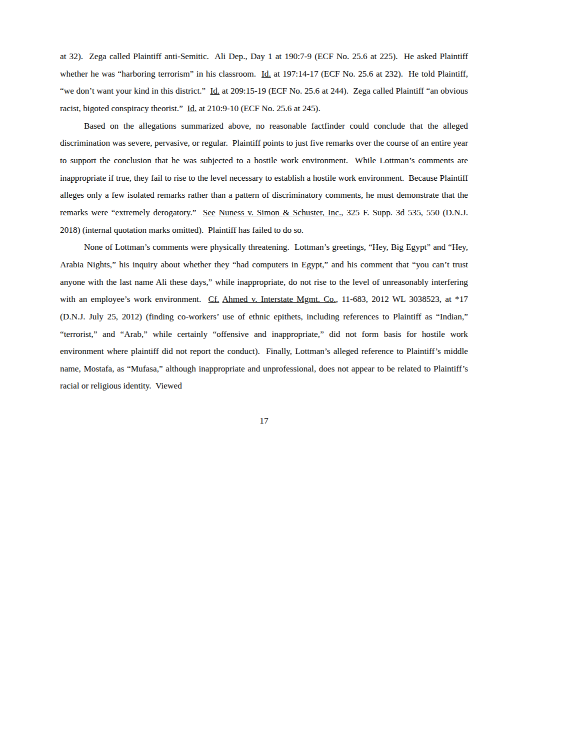at 32). Zega called Plaintiff anti-Semitic. Ali Dep., Day 1 at 190:7-9 (ECF No. 25.6 at 225). He asked Plaintiff whether he was “harboring terrorism” in his classroom. Id. at 197:14-17 (ECF No. 25.6 at 232). He told Plaintiff, “we don’t want your kind in this district.” Id. at 209:15-19 (ECF No. 25.6 at 244). Zega called Plaintiff “an obvious racist, bigoted conspiracy theorist.” Id. at 210:9-10 (ECF No. 25.6 at 245).
Based on the allegations summarized above, no reasonable factfinder could conclude that the alleged discrimination was severe, pervasive, or regular. Plaintiff points to just five remarks over the course of an entire year to support the conclusion that he was subjected to a hostile work environment. While Lottman’s comments are inappropriate if true, they fail to rise to the level necessary to establish a hostile work environment. Because Plaintiff alleges only a few isolated remarks rather than a pattern of discriminatory comments, he must demonstrate that the remarks were “extremely derogatory.” See Nuness v. Simon & Schuster, Inc., 325 F. Supp. 3d 535, 550 (D.N.J. 2018) (internal quotation marks omitted). Plaintiff has failed to do so.
None of Lottman’s comments were physically threatening. Lottman’s greetings, “Hey, Big Egypt” and “Hey, Arabia Nights,” his inquiry about whether they “had computers in Egypt,” and his comment that “you can’t trust anyone with the last name Ali these days,” while inappropriate, do not rise to the level of unreasonably interfering with an employee’s work environment. Cf. Ahmed v. Interstate Mgmt. Co., 11-683, 2012 WL 3038523, at *17 (D.N.J. July 25, 2012) (finding co-workers’ use of ethnic epithets, including references to Plaintiff as “Indian,” “terrorist,” and “Arab,” while certainly “offensive and inappropriate,” did not form basis for hostile work environment where plaintiff did not report the conduct). Finally, Lottman’s alleged reference to Plaintiff’s middle name, Mostafa, as “Mufasa,” although inappropriate and unprofessional, does not appear to be related to Plaintiff’s racial or religious identity. Viewed
17